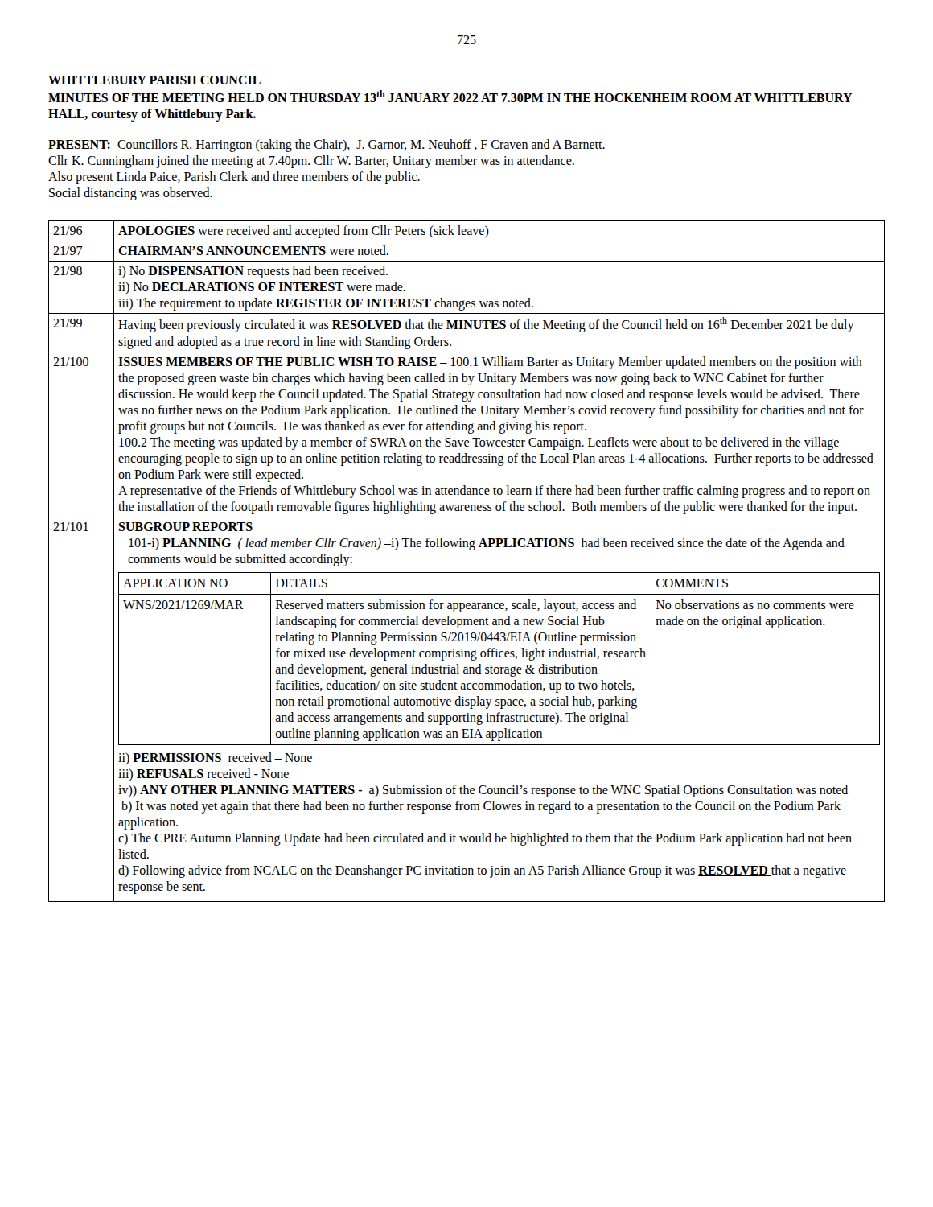725
WHITTLEBURY PARISH COUNCIL
MINUTES OF THE MEETING HELD ON THURSDAY 13th JANUARY 2022 AT 7.30PM IN THE HOCKENHEIM ROOM AT WHITTLEBURY HALL, courtesy of Whittlebury Park.
PRESENT: Councillors R. Harrington (taking the Chair), J. Garnor, M. Neuhoff , F Craven and A Barnett.
Cllr K. Cunningham joined the meeting at 7.40pm. Cllr W. Barter, Unitary member was in attendance.
Also present Linda Paice, Parish Clerk and three members of the public.
Social distancing was observed.
| 21/96 | APOLOGIES were received and accepted from Cllr Peters (sick leave) |
| 21/97 | CHAIRMAN’S ANNOUNCEMENTS were noted. |
| 21/98 | i) No DISPENSATION requests had been received. ii) No DECLARATIONS OF INTEREST were made. iii) The requirement to update REGISTER OF INTEREST changes was noted. |
| 21/99 | Having been previously circulated it was RESOLVED that the MINUTES of the Meeting of the Council held on 16 th December 2021 be duly signed and adopted as a true record in line with Standing Orders. |
| 21/100 | ISSUES MEMBERS OF THE PUBLIC WISH TO RAISE – 100.1 William Barter as Unitary Member updated members on the position with the proposed green waste bin charges which having been called in by Unitary Members was now going back to WNC Cabinet for further discussion. He would keep the Council updated. The Spatial Strategy consultation had now closed and response levels would be advised. There was no further news on the Podium Park application. He outlined the Unitary Member’s covid recovery fund possibility for charities and not for profit groups but not Councils. He was thanked as ever for attending and giving his report. 100.2 The meeting was updated by a member of SWRA on the Save Towcester Campaign. Leaflets were about to be delivered in the village encouraging people to sign up to an online petition relating to readdressing of the Local Plan areas 1-4 allocations. Further reports to be addressed on Podium Park were still expected. A representative of the Friends of Whittlebury School was in attendance to learn if there had been further traffic calming progress and to report on the installation of the footpath removable figures highlighting awareness of the school. Both members of the public were thanked for the input. |
| 21/101 | SUBGROUP REPORTS 101-i) PLANNING ( lead member Cllr Craven) –i) The following APPLICATIONS had been received since the date of the Agenda and comments would be submitted accordingly: / APPLICATION NO / DETAILS / COMMENTS / / --- / --- / --- / / WNS/2021/1269/MAR / Reserved matters submission for appearance, scale, layout, access and landscaping for commercial development and a new Social Hub relating to Planning Permission S/2019/0443/EIA (Outline permission for mixed use development comprising offices, light industrial, research and development, general industrial and storage & distribution facilities, education/ on site student accommodation, up to two hotels, non retail promotional automotive display space, a social hub, parking and access arrangements and supporting infrastructure). The original outline planning application was an EIA application / No observations as no comments were made on the original application. / ii) PERMISSIONS received – None iii) REFUSALS received - None iv)) ANY OTHER PLANNING MATTERS - a) Submission of the Council’s response to the WNC Spatial Options Consultation was noted b) It was noted yet again that there had been no further response from Clowes in regard to a presentation to the Council on the Podium Park application. c) The CPRE Autumn Planning Update had been circulated and it would be highlighted to them that the Podium Park application had not been listed. d) Following advice from NCALC on the Deanshanger PC invitation to join an A5 Parish Alliance Group it was RESOLVED that a negative response be sent. |